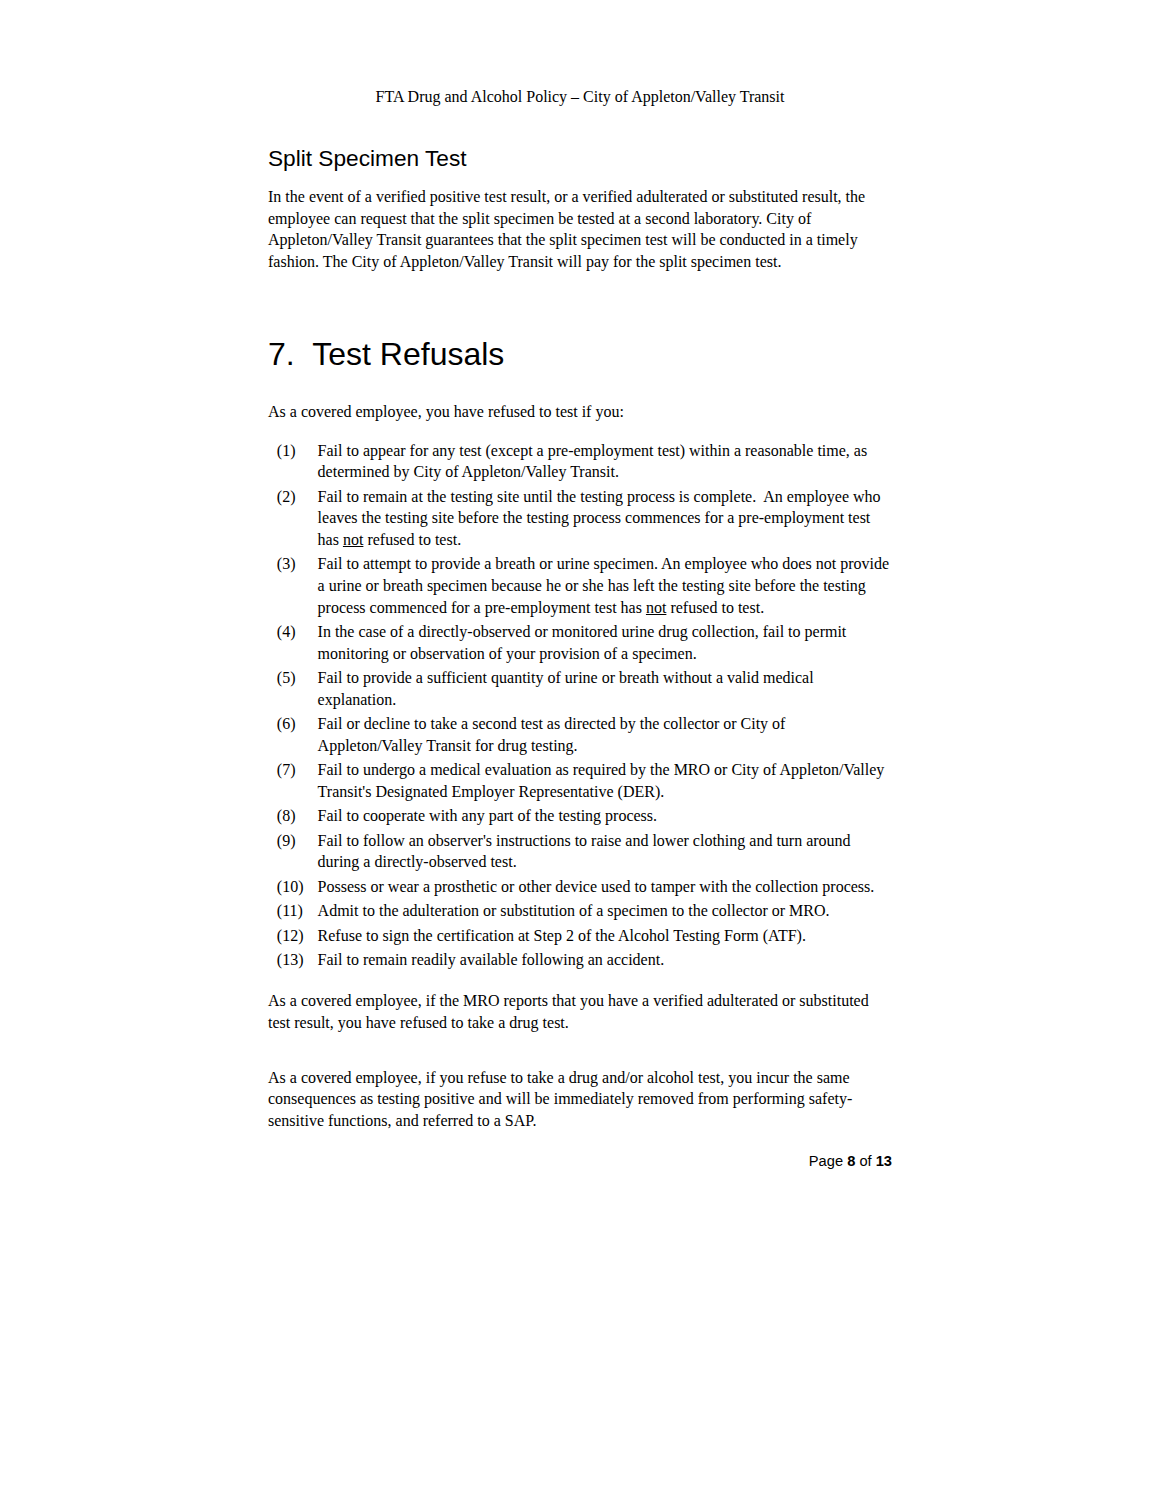FTA Drug and Alcohol Policy – City of Appleton/Valley Transit
Split Specimen Test
In the event of a verified positive test result, or a verified adulterated or substituted result, the employee can request that the split specimen be tested at a second laboratory. City of Appleton/Valley Transit guarantees that the split specimen test will be conducted in a timely fashion. The City of Appleton/Valley Transit will pay for the split specimen test.
7. Test Refusals
As a covered employee, you have refused to test if you:
Fail to appear for any test (except a pre-employment test) within a reasonable time, as determined by City of Appleton/Valley Transit.
Fail to remain at the testing site until the testing process is complete. An employee who leaves the testing site before the testing process commences for a pre-employment test has not refused to test.
Fail to attempt to provide a breath or urine specimen. An employee who does not provide a urine or breath specimen because he or she has left the testing site before the testing process commenced for a pre-employment test has not refused to test.
In the case of a directly-observed or monitored urine drug collection, fail to permit monitoring or observation of your provision of a specimen.
Fail to provide a sufficient quantity of urine or breath without a valid medical explanation.
Fail or decline to take a second test as directed by the collector or City of Appleton/Valley Transit for drug testing.
Fail to undergo a medical evaluation as required by the MRO or City of Appleton/Valley Transit's Designated Employer Representative (DER).
Fail to cooperate with any part of the testing process.
Fail to follow an observer's instructions to raise and lower clothing and turn around during a directly-observed test.
Possess or wear a prosthetic or other device used to tamper with the collection process.
Admit to the adulteration or substitution of a specimen to the collector or MRO.
Refuse to sign the certification at Step 2 of the Alcohol Testing Form (ATF).
Fail to remain readily available following an accident.
As a covered employee, if the MRO reports that you have a verified adulterated or substituted test result, you have refused to take a drug test.
As a covered employee, if you refuse to take a drug and/or alcohol test, you incur the same consequences as testing positive and will be immediately removed from performing safety-sensitive functions, and referred to a SAP.
Page 8 of 13